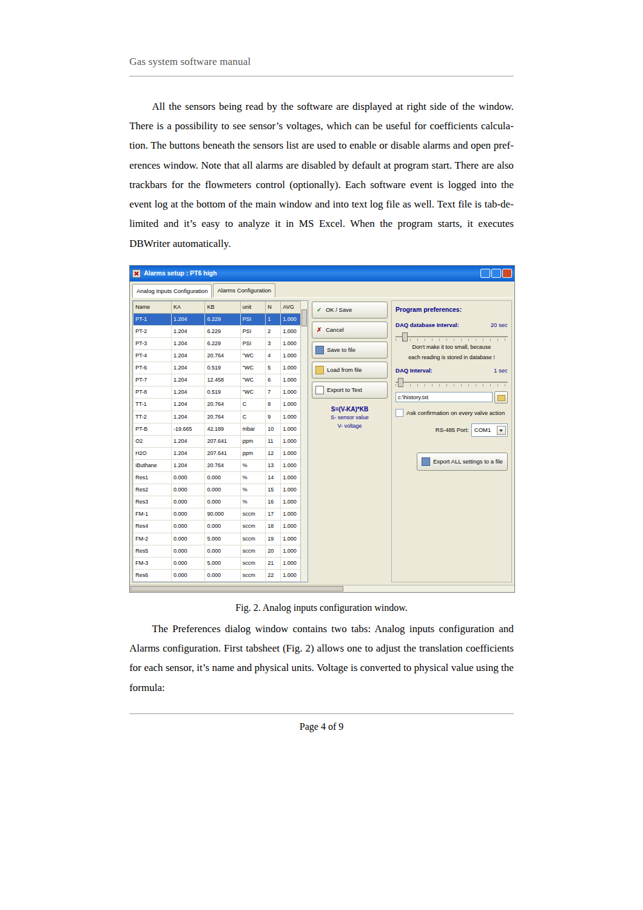Gas system software manual
All the sensors being read by the software are displayed at right side of the window. There is a possibility to see sensor’s voltages, which can be useful for coefficients calculation. The buttons beneath the sensors list are used to enable or disable alarms and open preferences window. Note that all alarms are disabled by default at program start. There are also trackbars for the flowmeters control (optionally). Each software event is logged into the event log at the bottom of the main window and into text log file as well. Text file is tab-delimited and it’s easy to analyze it in MS Excel. When the program starts, it executes DBWriter automatically.
Alarms setup : PT6 high
Analog Inputs Configuration
Alarms Configuration
| Name | KA | KB | unit | N | AVG |
| --- | --- | --- | --- | --- | --- |
| PT-1 | 1.204 | 6.229 | PSI | 1 | 1.000 |
| PT-2 | 1.204 | 6.229 | PSI | 2 | 1.000 |
| PT-3 | 1.204 | 6.229 | PSI | 3 | 1.000 |
| PT-4 | 1.204 | 20.764 | "WC | 4 | 1.000 |
| PT-6 | 1.204 | 0.519 | "WC | 5 | 1.000 |
| PT-7 | 1.204 | 12.458 | "WC | 6 | 1.000 |
| PT-8 | 1.204 | 0.519 | "WC | 7 | 1.000 |
| TT-1 | 1.204 | 20.764 | C | 8 | 1.000 |
| TT-2 | 1.204 | 20.764 | C | 9 | 1.000 |
| PT-B | -19.665 | 42.189 | mbar | 10 | 1.000 |
| O2 | 1.204 | 207.641 | ppm | 11 | 1.000 |
| H2O | 1.204 | 207.641 | ppm | 12 | 1.000 |
| iButhane | 1.204 | 20.764 | % | 13 | 1.000 |
| Res1 | 0.000 | 0.000 | % | 14 | 1.000 |
| Res2 | 0.000 | 0.000 | % | 15 | 1.000 |
| Res3 | 0.000 | 0.000 | % | 16 | 1.000 |
| FM-1 | 0.000 | 90.000 | sccm | 17 | 1.000 |
| Res4 | 0.000 | 0.000 | sccm | 18 | 1.000 |
| FM-2 | 0.000 | 5.000 | sccm | 19 | 1.000 |
| Res5 | 0.000 | 0.000 | sccm | 20 | 1.000 |
| FM-3 | 0.000 | 5.000 | sccm | 21 | 1.000 |
| Res6 | 0.000 | 0.000 | sccm | 22 | 1.000 |
✓OK / Save
✗Cancel
Save to file
Load from file
Export to Text
S=(V-KA)*KB
S- sensor value
V- voltage
Program preferences:
DAQ database Interval: 20 sec
Don't make it too small, because
each reading is stored in database !
DAQ Interval: 1 sec
Ask confirmation on every valve action
RS-485 Port: COM1
Export ALL settings to a file
Fig. 2. Analog inputs configuration window.
The Preferences dialog window contains two tabs: Analog inputs configuration and Alarms configuration. First tabsheet (Fig. 2) allows one to adjust the translation coefficients for each sensor, it’s name and physical units. Voltage is converted to physical value using the formula:
Page 4 of 9